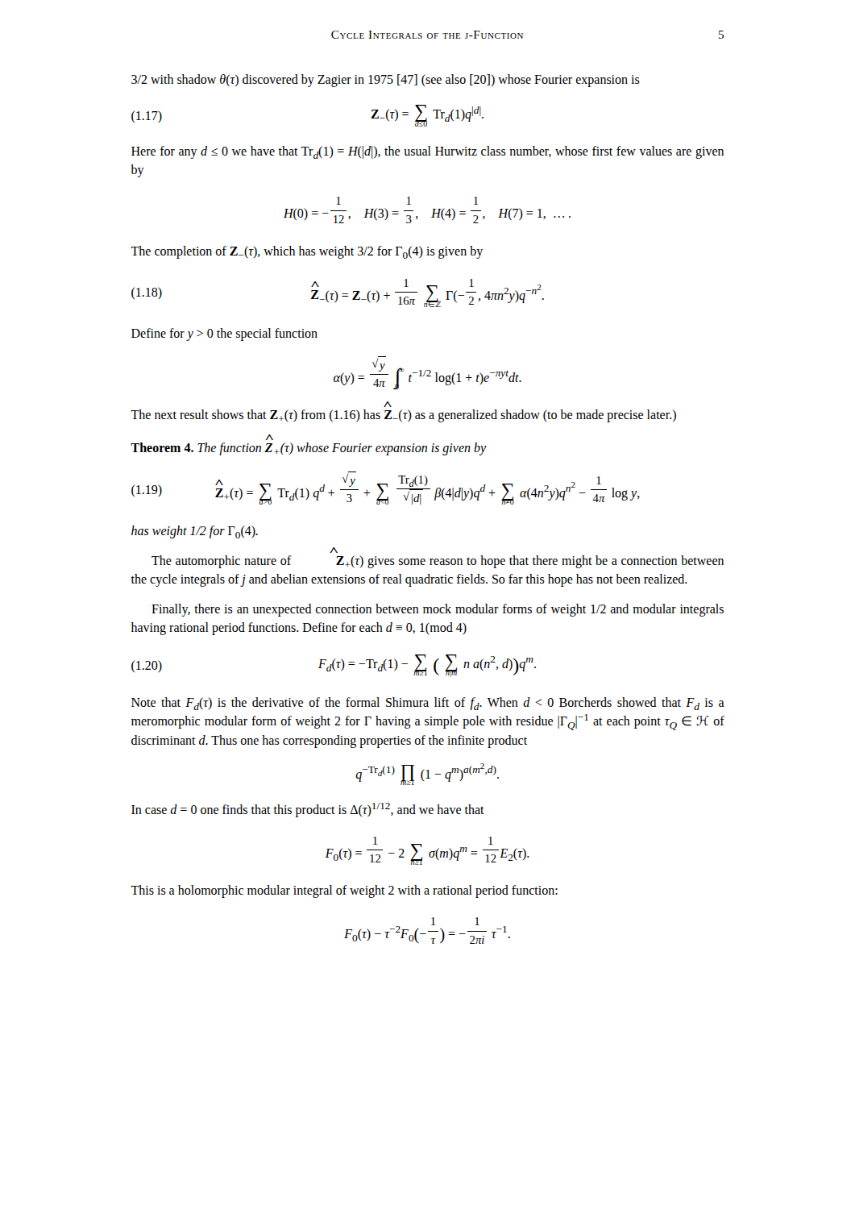Cycle Integrals of the j-Function 5
3/2 with shadow θ(τ) discovered by Zagier in 1975 [47] (see also [20]) whose Fourier expansion is
(1.17) Z−(τ) = ∑d≤0 Trd(1)q|d|.
Here for any d ≤ 0 we have that Trd(1) = H(|d|), the usual Hurwitz class number, whose first few values are given by
H(0) = −112, H(3) = 13, H(4) = 12, H(7) = 1, … .
The completion of Z−(τ), which has weight 3/2 for Γ0(4) is given by
(1.18) Z−(τ) = Z−(τ) + 116π ∑n∈ℤ Γ(−12, 4πn2y)q−n2.
Define for y > 0 the special function
α(y) = y 4π ∫∞0 t−1/2 log(1 + t)e−πytdt.
The next result shows that Z+(τ) from (1.16) has Z−(τ) as a generalized shadow (to be made precise later.)
Theorem 4. The function Z+(τ) whose Fourier expansion is given by
(1.19) Z+(τ) = ∑d>0 Trd(1) qd + y 3 + ∑d<0 Trd(1)|d| β(4|d|y)qd + ∑n≠0 α(4n2y)qn2 − 14π log y,
has weight 1/2 for Γ0(4).
The automorphic nature of Z+(τ) gives some reason to hope that there might be a connection between the cycle integrals of j and abelian extensions of real quadratic fields. So far this hope has not been realized.
Finally, there is an unexpected connection between mock modular forms of weight 1/2 and modular integrals having rational period functions. Define for each d ≡ 0, 1(mod 4)
(1.20) Fd(τ) = −Trd(1) − ∑m≥1 ( ∑n|m n a(n2, d)) qm.
Note that Fd(τ) is the derivative of the formal Shimura lift of fd. When d < 0 Borcherds showed that Fd is a meromorphic modular form of weight 2 for Γ having a simple pole with residue |ΓQ|−1 at each point τQ ∈ ℋ of discriminant d. Thus one has corresponding properties of the infinite product
q−Trd(1) ∏m≥1 (1 − qm)a(m2,d).
In case d = 0 one finds that this product is Δ(τ)1/12, and we have that
F0(τ) = 112 − 2 ∑n≥1 σ(m)qm = 112 E2(τ).
This is a holomorphic modular integral of weight 2 with a rational period function:
F0(τ) − τ−2F0(−1 τ) = −12πi τ−1.